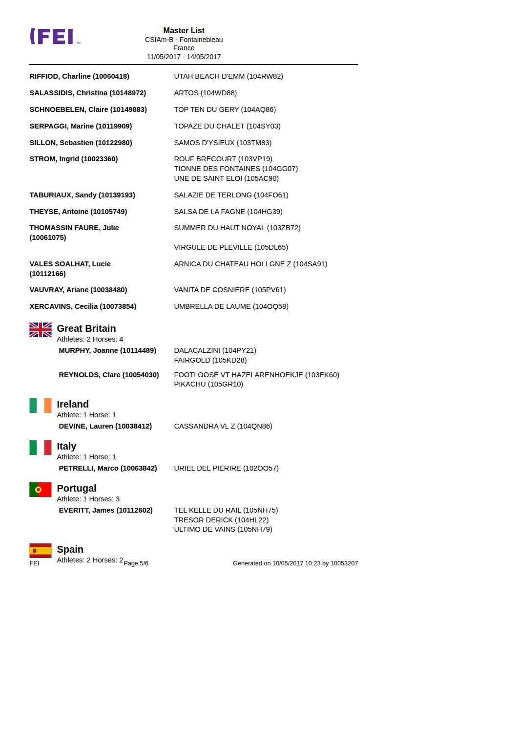TM
Master List
CSIAm-B - Fontainebleau
France
11/05/2017 - 14/05/2017
| RIFFIOD, Charline (10060418) | UTAH BEACH D'EMM (104RW82) |
| SALASSIDIS, Christina (10148972) | ARTOS (104WD88) |
| SCHNOEBELEN, Claire (10149883) | TOP TEN DU GERY (104AQ86) |
| SERPAGGI, Marine (10119909) | TOPAZE DU CHALET (104SY03) |
| SILLON, Sebastien (10122980) | SAMOS D'YSIEUX (103TM83) |
| STROM, Ingrid (10023360) | ROUF BRECOURT (103VP19) TIONNE DES FONTAINES (104GG07) UNE DE SAINT ELOI (105AC90) |
| TABURIAUX, Sandy (10139193) | SALAZIE DE TERLONG (104FO61) |
| THEYSE, Antoine (10105749) | SALSA DE LA FAGNE (104HG39) |
| THOMASSIN FAURE, Julie (10061075) | SUMMER DU HAUT NOYAL (103ZB72) VIRGULE DE PLEVILLE (105DL65) |
| VALES SOALHAT, Lucie (10112166) | ARNICA DU CHATEAU HOLLGNE Z (104SA91) |
| VAUVRAY, Ariane (10038480) | VANITA DE COSNIERE (105PV61) |
| XERCAVINS, Cecilia (10073854) | UMBRELLA DE LAUME (104OQ58) |
Great Britain
Athletes: 2 Horses: 4
| MURPHY, Joanne (10114489) | DALACALZINI (104PY21) FAIRGOLD (105KD28) |
| REYNOLDS, Clare (10054030) | FOOTLOOSE VT HAZELARENHOEKJE (103EK60) PIKACHU (105GR10) |
Ireland
Athlete: 1 Horse: 1
| DEVINE, Lauren (10038412) | CASSANDRA VL Z (104QN86) |
Italy
Athlete: 1 Horse: 1
| PETRELLI, Marco (10063842) | URIEL DEL PIERIRE (102OO57) |
Portugal
Athlete: 1 Horses: 3
| EVERITT, James (10112602) | TEL KELLE DU RAIL (105NH75) TRESOR DERICK (104HL22) ULTIMO DE VAINS (105NH79) |
Spain
Athletes: 2 Horses: 2
FEI
Page 5/6
Generated on 10/05/2017 10:23 by 10053207